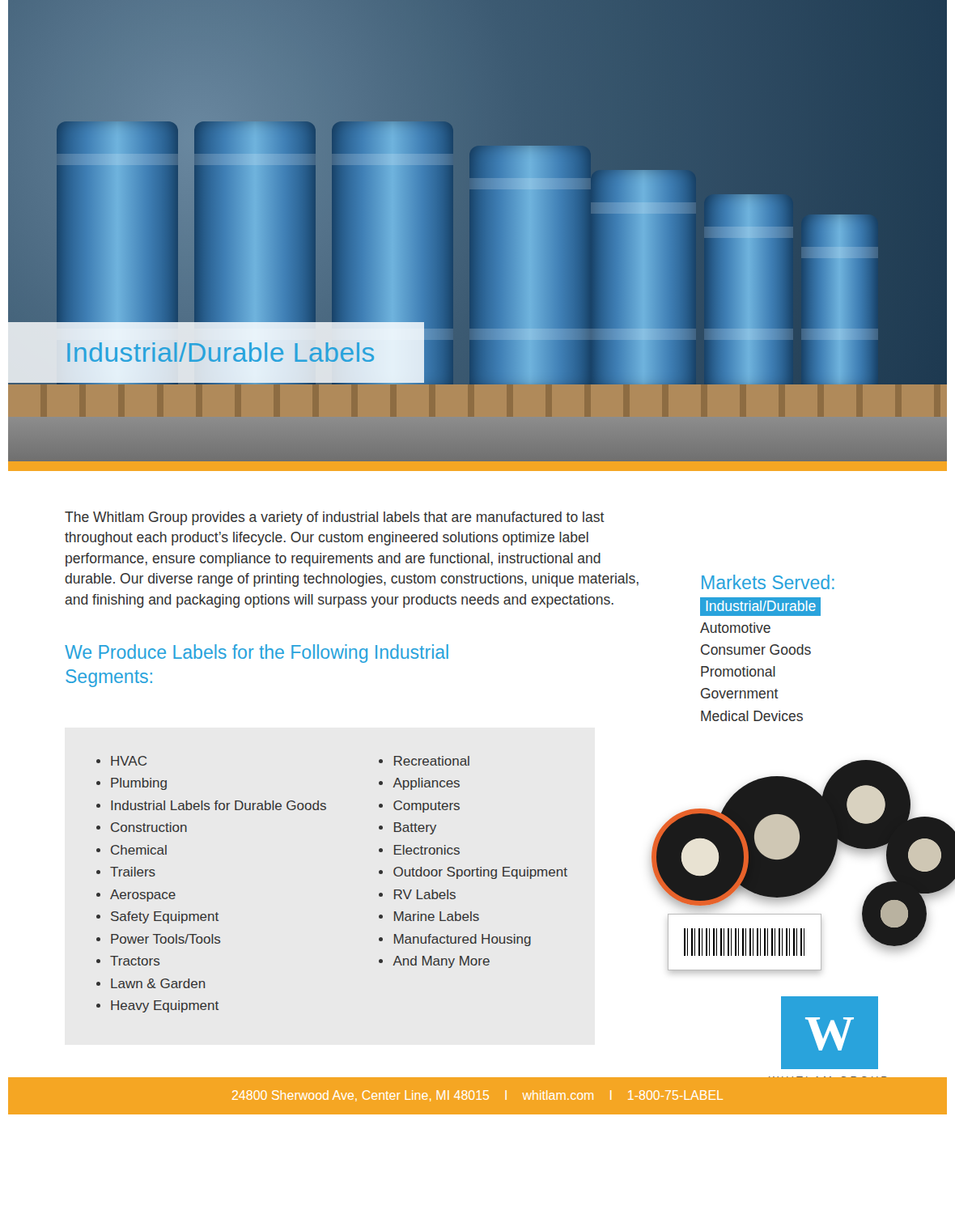Industrial/Durable Labels
The Whitlam Group provides a variety of industrial labels that are manufactured to last throughout each product’s lifecycle. Our custom engineered solutions optimize label performance, ensure compliance to requirements and are functional, instructional and durable. Our diverse range of printing technologies, custom constructions, unique materials, and finishing and packaging options will surpass your products needs and expectations.
We Produce Labels for the Following Industrial
Segments:
Markets Served:
Industrial/Durable
Automotive
Consumer Goods
Promotional
Government
Medical Devices
HVAC
Plumbing
Industrial Labels for Durable Goods
Construction
Chemical
Trailers
Aerospace
Safety Equipment
Power Tools/Tools
Tractors
Lawn & Garden
Heavy Equipment
Recreational
Appliances
Computers
Battery
Electronics
Outdoor Sporting Equipment
RV Labels
Marine Labels
Manufactured Housing
And Many More
WHITLAM GROUP
24800 Sherwood Ave, Center Line, MI 48015 I whitlam.com I 1-800-75-LABEL